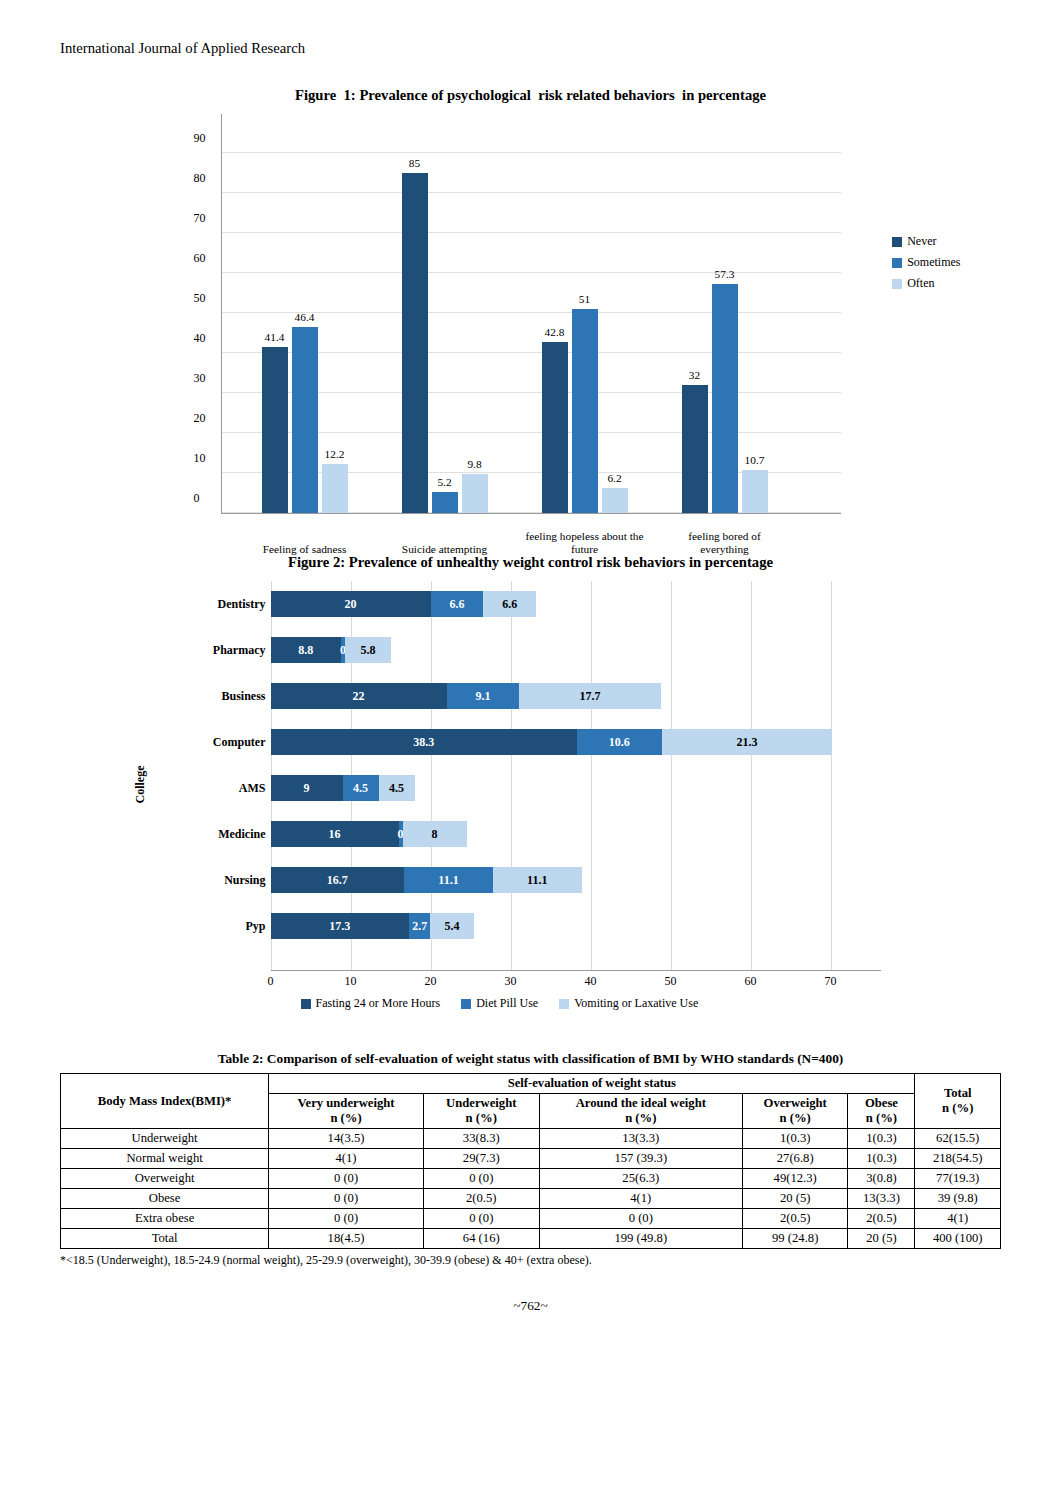International Journal of Applied Research
Figure 1: Prevalence of psychological risk related behaviors in percentage
0
10
20
30
40
50
60
70
80
90
41.4
46.4
12.2
Feeling of sadness
85
5.2
9.8
Suicide attempting
42.8
51
6.2
feeling hopeless about the future
32
57.3
10.7
feeling bored of everything
Never
Sometimes
Often
Figure 2: Prevalence of unhealthy weight control risk behaviors in percentage
College
vertical gridlines at 0,10,...,70 (scale: 1 unit = 8px)
Dentistry
20
6.6
6.6
Pharmacy
8.8
0
5.8
Business
22
9.1
17.7
Computer
38.3
10.6
21.3
AMS
9
4.5
4.5
Medicine
16
0
8
Nursing
16.7
11.1
11.1
Pyp
17.3
2.7
5.4
0
10
20
30
40
50
60
70
Fasting 24 or More Hours Diet Pill Use Vomiting or Laxative Use
Table 2: Comparison of self-evaluation of weight status with classification of BMI by WHO standards (N=400)
| Body Mass Index(BMI)* | Self-evaluation of weight status | Total n (%) |
| --- | --- | --- |
| Very underweight n (%) | Underweight n (%) | Around the ideal weight n (%) | Overweight n (%) | Obese n (%) |
| Underweight | 14(3.5) | 33(8.3) | 13(3.3) | 1(0.3) | 1(0.3) | 62(15.5) |
| Normal weight | 4(1) | 29(7.3) | 157 (39.3) | 27(6.8) | 1(0.3) | 218(54.5) |
| Overweight | 0 (0) | 0 (0) | 25(6.3) | 49(12.3) | 3(0.8) | 77(19.3) |
| Obese | 0 (0) | 2(0.5) | 4(1) | 20 (5) | 13(3.3) | 39 (9.8) |
| Extra obese | 0 (0) | 0 (0) | 0 (0) | 2(0.5) | 2(0.5) | 4(1) |
| Total | 18(4.5) | 64 (16) | 199 (49.8) | 99 (24.8) | 20 (5) | 400 (100) |
*<18.5 (Underweight), 18.5-24.9 (normal weight), 25-29.9 (overweight), 30-39.9 (obese) & 40+ (extra obese).
~762~